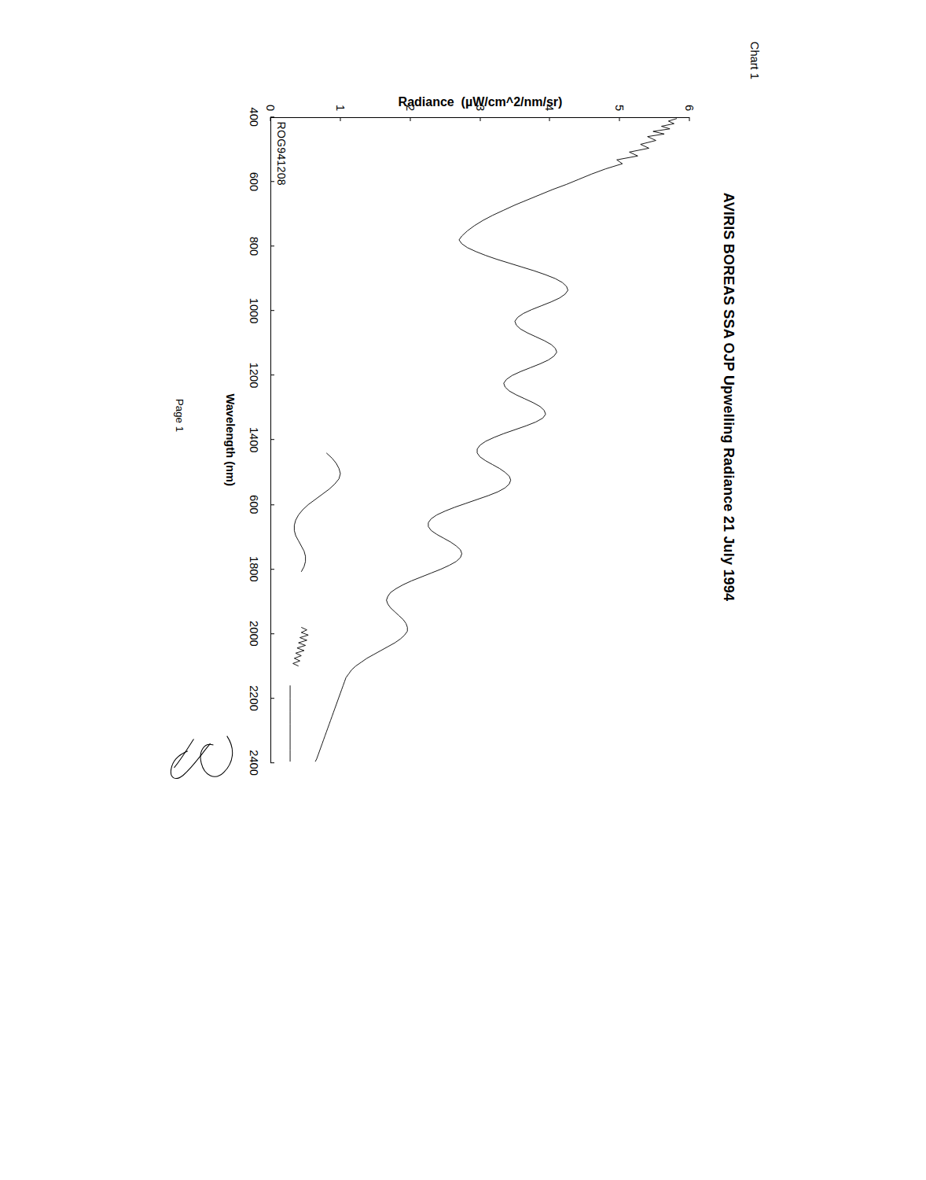Chart 1
AVIRIS BOREAS SSA OJP Upwelling Radiance 21 July 1994
Radiance (µW/cm^2/nm/sr)
Wavelength (nm)
0
1
2
3
4
5
6
400
600
800
1000
1200
1400
600
1800
2000
2200
2400
ROG941208
Page 1